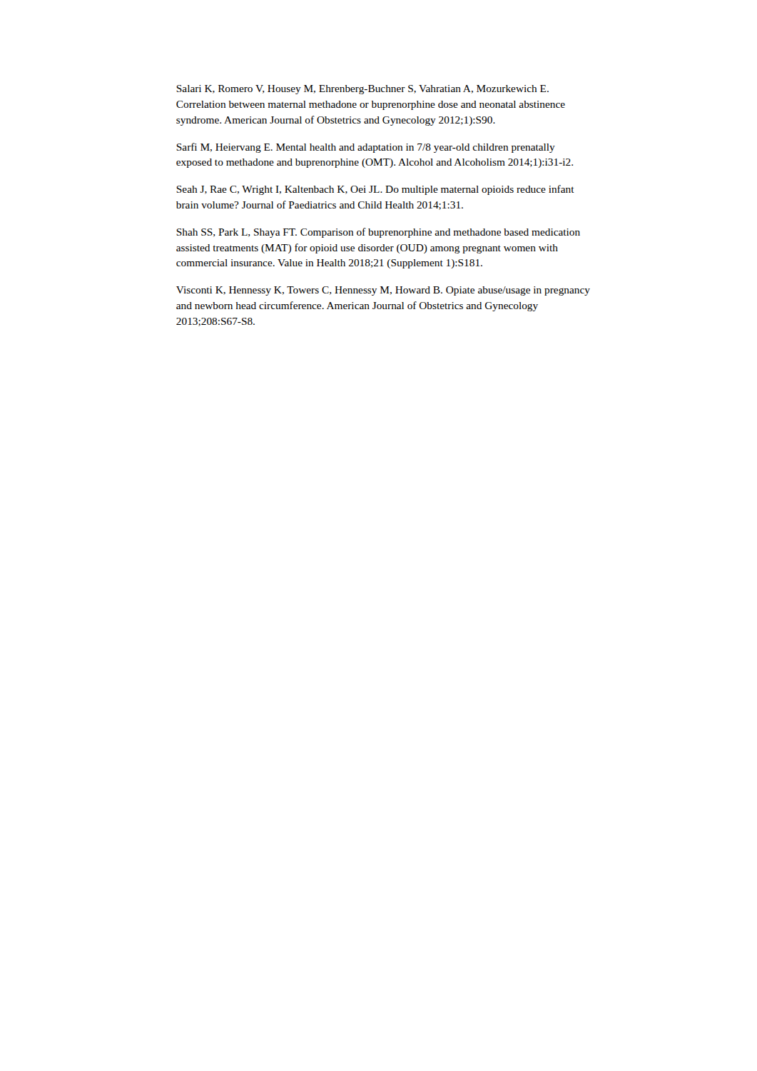Salari K, Romero V, Housey M, Ehrenberg-Buchner S, Vahratian A, Mozurkewich E. Correlation between maternal methadone or buprenorphine dose and neonatal abstinence syndrome. American Journal of Obstetrics and Gynecology 2012;1):S90.
Sarfi M, Heiervang E. Mental health and adaptation in 7/8 year-old children prenatally exposed to methadone and buprenorphine (OMT). Alcohol and Alcoholism 2014;1):i31-i2.
Seah J, Rae C, Wright I, Kaltenbach K, Oei JL. Do multiple maternal opioids reduce infant brain volume? Journal of Paediatrics and Child Health 2014;1:31.
Shah SS, Park L, Shaya FT. Comparison of buprenorphine and methadone based medication assisted treatments (MAT) for opioid use disorder (OUD) among pregnant women with commercial insurance. Value in Health 2018;21 (Supplement 1):S181.
Visconti K, Hennessy K, Towers C, Hennessy M, Howard B. Opiate abuse/usage in pregnancy and newborn head circumference. American Journal of Obstetrics and Gynecology 2013;208:S67-S8.